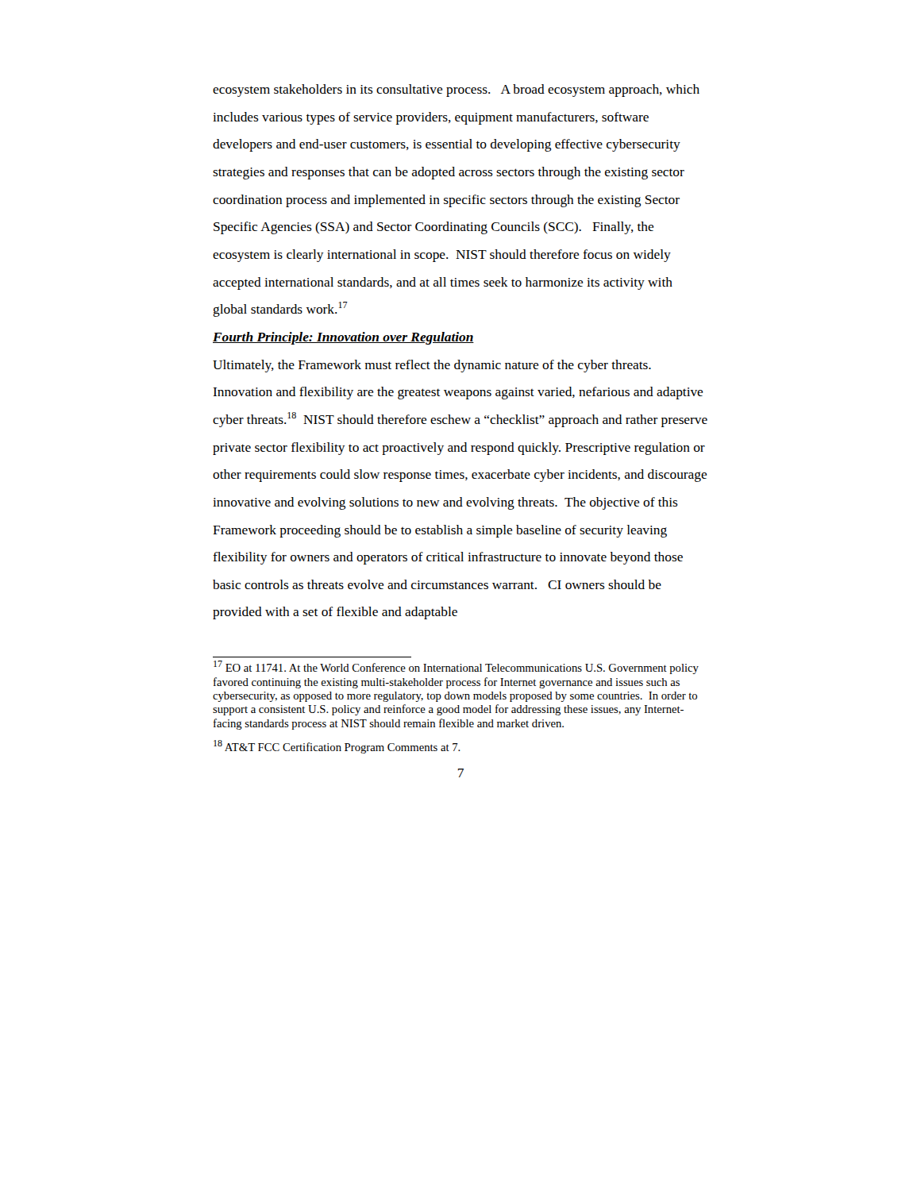ecosystem stakeholders in its consultative process. A broad ecosystem approach, which includes various types of service providers, equipment manufacturers, software developers and end-user customers, is essential to developing effective cybersecurity strategies and responses that can be adopted across sectors through the existing sector coordination process and implemented in specific sectors through the existing Sector Specific Agencies (SSA) and Sector Coordinating Councils (SCC). Finally, the ecosystem is clearly international in scope. NIST should therefore focus on widely accepted international standards, and at all times seek to harmonize its activity with global standards work.17
Fourth Principle: Innovation over Regulation
Ultimately, the Framework must reflect the dynamic nature of the cyber threats. Innovation and flexibility are the greatest weapons against varied, nefarious and adaptive cyber threats.18 NIST should therefore eschew a “checklist” approach and rather preserve private sector flexibility to act proactively and respond quickly. Prescriptive regulation or other requirements could slow response times, exacerbate cyber incidents, and discourage innovative and evolving solutions to new and evolving threats. The objective of this Framework proceeding should be to establish a simple baseline of security leaving flexibility for owners and operators of critical infrastructure to innovate beyond those basic controls as threats evolve and circumstances warrant. CI owners should be provided with a set of flexible and adaptable
17 EO at 11741. At the World Conference on International Telecommunications U.S. Government policy favored continuing the existing multi-stakeholder process for Internet governance and issues such as cybersecurity, as opposed to more regulatory, top down models proposed by some countries. In order to support a consistent U.S. policy and reinforce a good model for addressing these issues, any Internet-facing standards process at NIST should remain flexible and market driven.
18 AT&T FCC Certification Program Comments at 7.
7